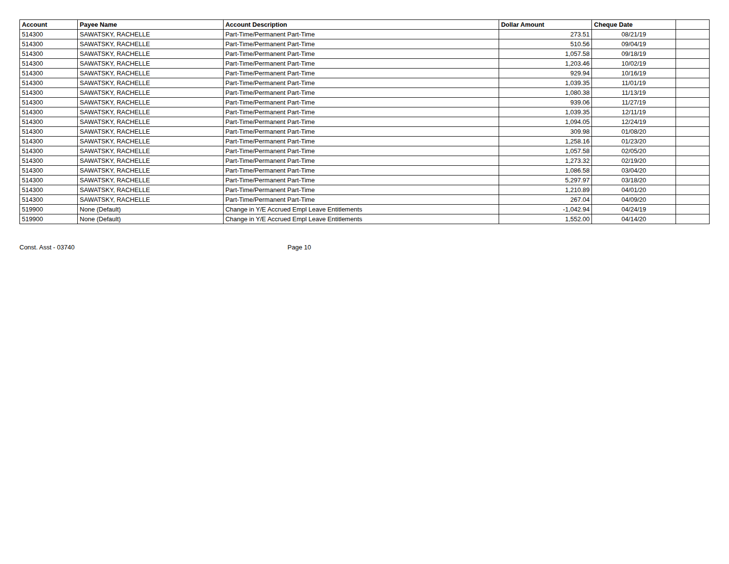| Account | Payee Name | Account Description | Dollar Amount | Cheque Date | |
| --- | --- | --- | --- | --- | --- |
| 514300 | SAWATSKY, RACHELLE | Part-Time/Permanent Part-Time | 273.51 | 08/21/19 | |
| 514300 | SAWATSKY, RACHELLE | Part-Time/Permanent Part-Time | 510.56 | 09/04/19 | |
| 514300 | SAWATSKY, RACHELLE | Part-Time/Permanent Part-Time | 1,057.58 | 09/18/19 | |
| 514300 | SAWATSKY, RACHELLE | Part-Time/Permanent Part-Time | 1,203.46 | 10/02/19 | |
| 514300 | SAWATSKY, RACHELLE | Part-Time/Permanent Part-Time | 929.94 | 10/16/19 | |
| 514300 | SAWATSKY, RACHELLE | Part-Time/Permanent Part-Time | 1,039.35 | 11/01/19 | |
| 514300 | SAWATSKY, RACHELLE | Part-Time/Permanent Part-Time | 1,080.38 | 11/13/19 | |
| 514300 | SAWATSKY, RACHELLE | Part-Time/Permanent Part-Time | 939.06 | 11/27/19 | |
| 514300 | SAWATSKY, RACHELLE | Part-Time/Permanent Part-Time | 1,039.35 | 12/11/19 | |
| 514300 | SAWATSKY, RACHELLE | Part-Time/Permanent Part-Time | 1,094.05 | 12/24/19 | |
| 514300 | SAWATSKY, RACHELLE | Part-Time/Permanent Part-Time | 309.98 | 01/08/20 | |
| 514300 | SAWATSKY, RACHELLE | Part-Time/Permanent Part-Time | 1,258.16 | 01/23/20 | |
| 514300 | SAWATSKY, RACHELLE | Part-Time/Permanent Part-Time | 1,057.58 | 02/05/20 | |
| 514300 | SAWATSKY, RACHELLE | Part-Time/Permanent Part-Time | 1,273.32 | 02/19/20 | |
| 514300 | SAWATSKY, RACHELLE | Part-Time/Permanent Part-Time | 1,086.58 | 03/04/20 | |
| 514300 | SAWATSKY, RACHELLE | Part-Time/Permanent Part-Time | 5,297.97 | 03/18/20 | |
| 514300 | SAWATSKY, RACHELLE | Part-Time/Permanent Part-Time | 1,210.89 | 04/01/20 | |
| 514300 | SAWATSKY, RACHELLE | Part-Time/Permanent Part-Time | 267.04 | 04/09/20 | |
| 519900 | None (Default) | Change in Y/E Accrued Empl Leave Entitlements | -1,042.94 | 04/24/19 | |
| 519900 | None (Default) | Change in Y/E Accrued Empl Leave Entitlements | 1,552.00 | 04/14/20 | |
Const. Asst - 03740
Page 10